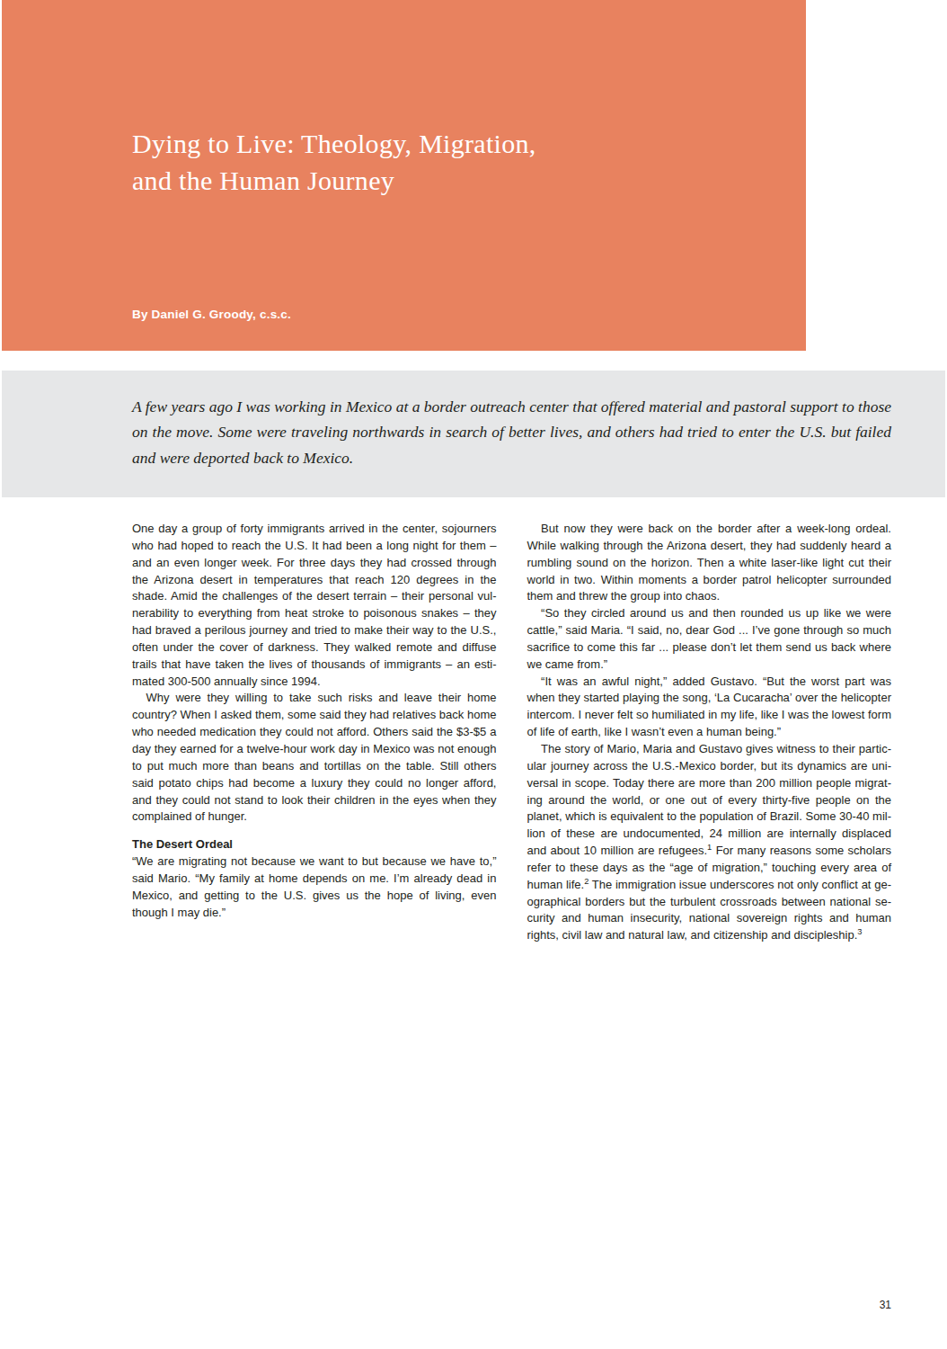Dying to Live: Theology, Migration,
and the Human Journey
By Daniel G. Groody, c.s.c.
A few years ago I was working in Mexico at a border outreach center that offered material and pastoral support to those on the move. Some were traveling northwards in search of better lives, and others had tried to enter the U.S. but failed and were deported back to Mexico.
One day a group of forty immigrants arrived in the center, sojourners who had hoped to reach the U.S. It had been a long night for them – and an even longer week. For three days they had crossed through the Arizona desert in temperatures that reach 120 degrees in the shade. Amid the challenges of the desert terrain – their personal vulnerability to everything from heat stroke to poisonous snakes – they had braved a perilous journey and tried to make their way to the U.S., often under the cover of darkness. They walked remote and diffuse trails that have taken the lives of thousands of immigrants – an estimated 300-500 annually since 1994.
Why were they willing to take such risks and leave their home country? When I asked them, some said they had relatives back home who needed medication they could not afford. Others said the $3-$5 a day they earned for a twelve-hour work day in Mexico was not enough to put much more than beans and tortillas on the table. Still others said potato chips had become a luxury they could no longer afford, and they could not stand to look their children in the eyes when they complained of hunger.
The Desert Ordeal
“We are migrating not because we want to but because we have to,” said Mario. “My family at home depends on me. I’m already dead in Mexico, and getting to the U.S. gives us the hope of living, even though I may die.”
But now they were back on the border after a week-long ordeal. While walking through the Arizona desert, they had suddenly heard a rumbling sound on the horizon. Then a white laser-like light cut their world in two. Within moments a border patrol helicopter surrounded them and threw the group into chaos.
“So they circled around us and then rounded us up like we were cattle,” said Maria. “I said, no, dear God ... I’ve gone through so much sacrifice to come this far ... please don’t let them send us back where we came from.”
“It was an awful night,” added Gustavo. “But the worst part was when they started playing the song, ‘La Cucaracha’ over the helicopter intercom. I never felt so humiliated in my life, like I was the lowest form of life of earth, like I wasn’t even a human being.”
The story of Mario, Maria and Gustavo gives witness to their particular journey across the U.S.-Mexico border, but its dynamics are universal in scope. Today there are more than 200 million people migrating around the world, or one out of every thirty-five people on the planet, which is equivalent to the population of Brazil. Some 30-40 million of these are undocumented, 24 million are internally displaced and about 10 million are refugees.1 For many reasons some scholars refer to these days as the “age of migration,” touching every area of human life.2 The immigration issue underscores not only conflict at geographical borders but the turbulent crossroads between national security and human insecurity, national sovereign rights and human rights, civil law and natural law, and citizenship and discipleship.3
31